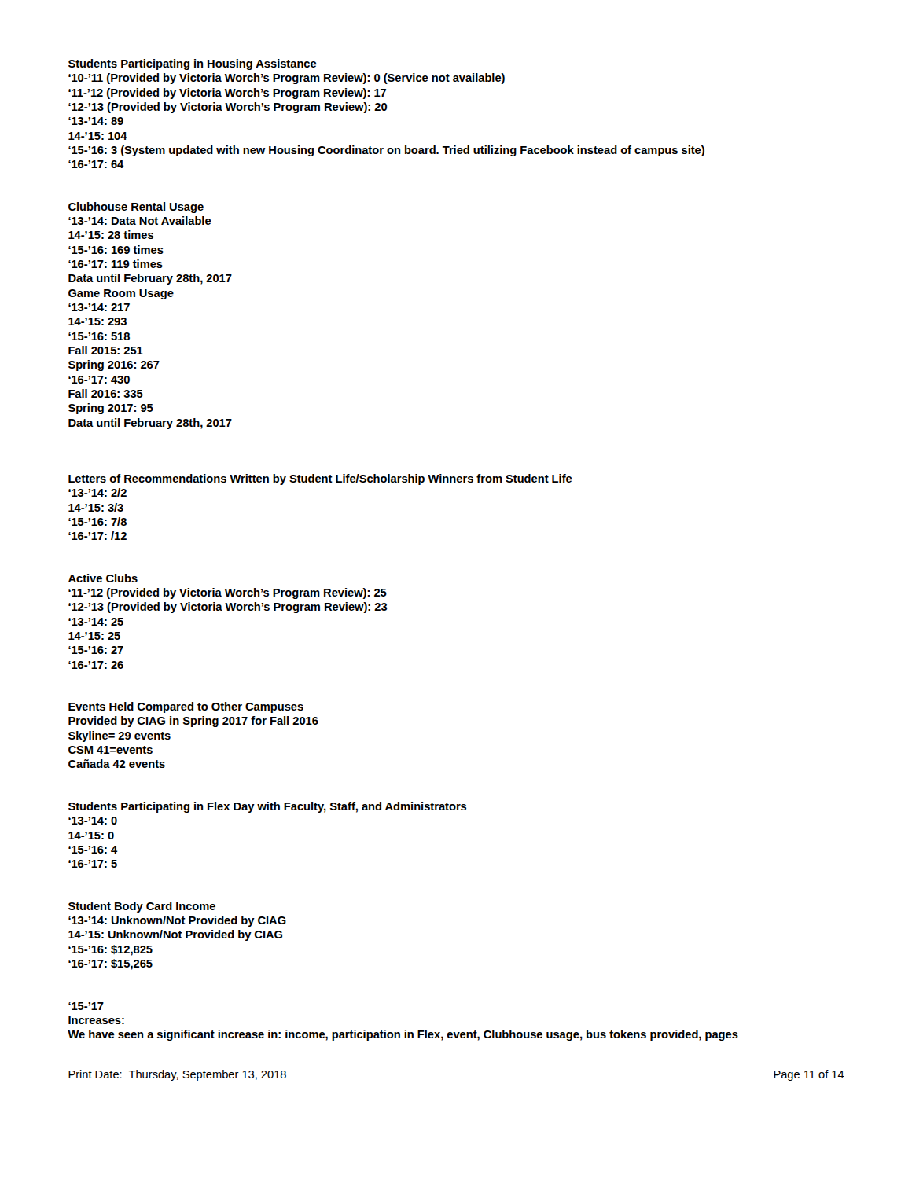Students Participating in Housing Assistance
‘10-’11 (Provided by Victoria Worch’s Program Review): 0 (Service not available)
‘11-’12 (Provided by Victoria Worch’s Program Review): 17
‘12-’13 (Provided by Victoria Worch’s Program Review): 20
‘13-’14: 89
14-’15: 104
‘15-’16: 3 (System updated with new Housing Coordinator on board. Tried utilizing Facebook instead of campus site)
‘16-’17: 64
Clubhouse Rental Usage
‘13-’14: Data Not Available
14-’15: 28 times
‘15-’16: 169 times
‘16-’17: 119 times
Data until February 28th, 2017
Game Room Usage
‘13-’14: 217
14-’15: 293
‘15-’16: 518
Fall 2015: 251
Spring 2016: 267
‘16-’17: 430
Fall 2016: 335
Spring 2017: 95
Data until February 28th, 2017
Letters of Recommendations Written by Student Life/Scholarship Winners from Student Life
‘13-’14: 2/2
14-’15: 3/3
‘15-’16: 7/8
‘16-’17: /12
Active Clubs
‘11-’12 (Provided by Victoria Worch’s Program Review): 25
‘12-’13 (Provided by Victoria Worch’s Program Review): 23
‘13-’14: 25
14-’15: 25
‘15-’16: 27
‘16-’17: 26
Events Held Compared to Other Campuses
Provided by CIAG in Spring 2017 for Fall 2016
Skyline= 29 events
CSM 41=events
Cañada 42 events
Students Participating in Flex Day with Faculty, Staff, and Administrators
‘13-’14: 0
14-’15: 0
‘15-’16: 4
‘16-’17: 5
Student Body Card Income
‘13-’14: Unknown/Not Provided by CIAG
14-’15: Unknown/Not Provided by CIAG
‘15-’16: $12,825
‘16-’17: $15,265
‘15-’17
Increases:
We have seen a significant increase in: income, participation in Flex, event, Clubhouse usage, bus tokens provided, pages
Print Date: Thursday, September 13, 2018 Page 11 of 14